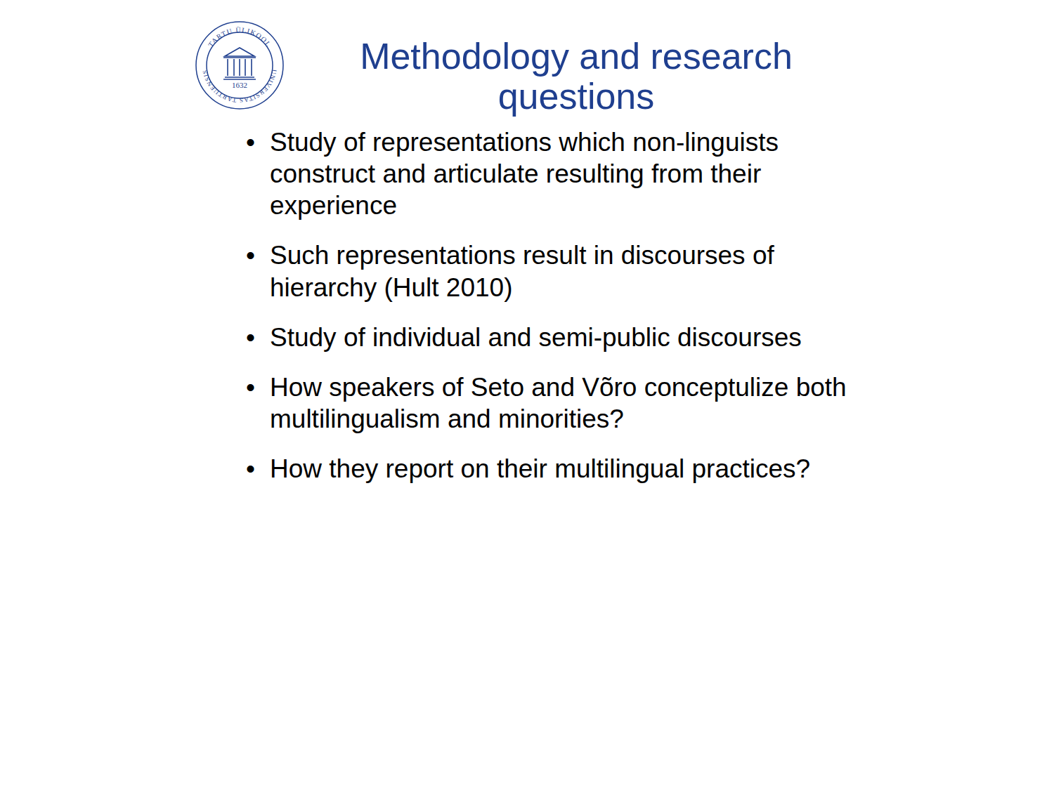TARTU ÜLIKOOL UNIVERSITAS TARTUENSIS 1632
Methodology and research questions
Study of representations which non-linguists construct and articulate resulting from their experience
Such representations result in discourses of hierarchy (Hult 2010)
Study of individual and semi-public discourses
How speakers of Seto and Võro conceptulize both multilingualism and minorities?
How they report on their multilingual practices?